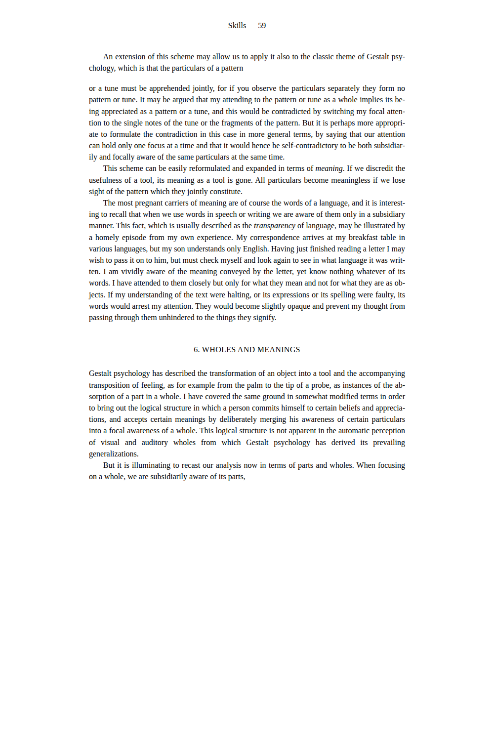Skills 59
An extension of this scheme may allow us to apply it also to the classic theme of Gestalt psychology, which is that the particulars of a pattern
or a tune must be apprehended jointly, for if you observe the particulars separately they form no pattern or tune. It may be argued that my attending to the pattern or tune as a whole implies its being appreciated as a pattern or a tune, and this would be contradicted by switching my focal attention to the single notes of the tune or the fragments of the pattern. But it is perhaps more appropriate to formulate the contradiction in this case in more general terms, by saying that our attention can hold only one focus at a time and that it would hence be self-contradictory to be both subsidiarily and focally aware of the same particulars at the same time.
This scheme can be easily reformulated and expanded in terms of meaning. If we discredit the usefulness of a tool, its meaning as a tool is gone. All particulars become meaningless if we lose sight of the pattern which they jointly constitute.
The most pregnant carriers of meaning are of course the words of a language, and it is interesting to recall that when we use words in speech or writing we are aware of them only in a subsidiary manner. This fact, which is usually described as the transparency of language, may be illustrated by a homely episode from my own experience. My correspondence arrives at my breakfast table in various languages, but my son understands only English. Having just finished reading a letter I may wish to pass it on to him, but must check myself and look again to see in what language it was written. I am vividly aware of the meaning conveyed by the letter, yet know nothing whatever of its words. I have attended to them closely but only for what they mean and not for what they are as objects. If my understanding of the text were halting, or its expressions or its spelling were faulty, its words would arrest my attention. They would become slightly opaque and prevent my thought from passing through them unhindered to the things they signify.
6. Wholes and Meanings
Gestalt psychology has described the transformation of an object into a tool and the accompanying transposition of feeling, as for example from the palm to the tip of a probe, as instances of the absorption of a part in a whole. I have covered the same ground in somewhat modified terms in order to bring out the logical structure in which a person commits himself to certain beliefs and appreciations, and accepts certain meanings by deliberately merging his awareness of certain particulars into a focal awareness of a whole. This logical structure is not apparent in the automatic perception of visual and auditory wholes from which Gestalt psychology has derived its prevailing generalizations.
But it is illuminating to recast our analysis now in terms of parts and wholes. When focusing on a whole, we are subsidiarily aware of its parts,